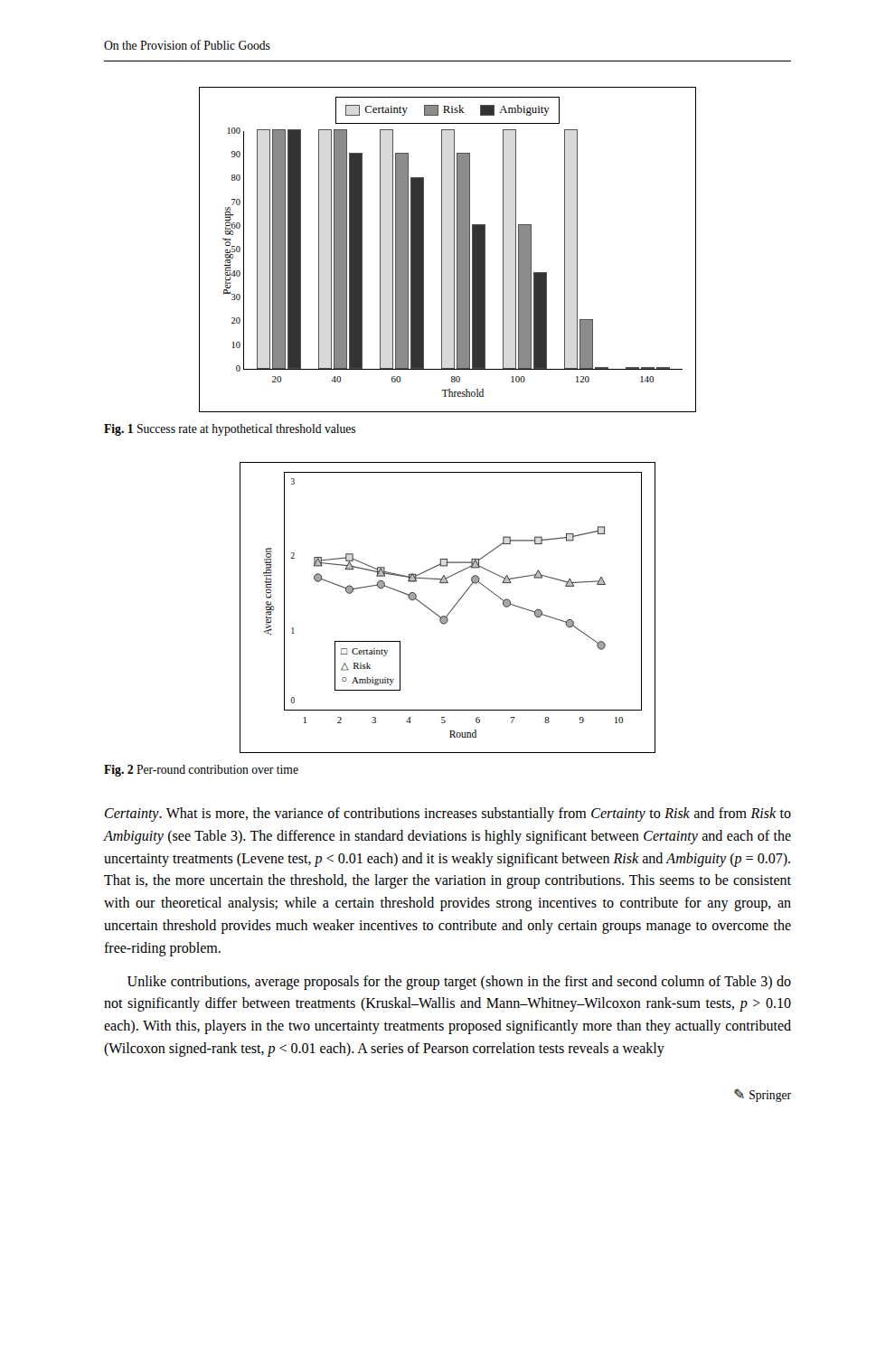On the Provision of Public Goods
Certainty Risk Ambiguity
Percentage of groups
100 90 80 70 60 50 40 30 20 10 0
20406080100120140
Threshold
Fig. 1 Success rate at hypothetical threshold values
Average contribution
3 2 1 0
□Certainty
△Risk
○Ambiguity
12345678910
Round
Fig. 2 Per-round contribution over time
Certainty. What is more, the variance of contributions increases substantially from Certainty to Risk and from Risk to Ambiguity (see Table 3). The difference in standard deviations is highly significant between Certainty and each of the uncertainty treatments (Levene test, p < 0.01 each) and it is weakly significant between Risk and Ambiguity (p = 0.07). That is, the more uncertain the threshold, the larger the variation in group contributions. This seems to be consistent with our theoretical analysis; while a certain threshold provides strong incentives to contribute for any group, an uncertain threshold provides much weaker incentives to contribute and only certain groups manage to overcome the free-riding problem.
Unlike contributions, average proposals for the group target (shown in the first and second column of Table 3) do not significantly differ between treatments (Kruskal–Wallis and Mann–Whitney–Wilcoxon rank-sum tests, p > 0.10 each). With this, players in the two uncertainty treatments proposed significantly more than they actually contributed (Wilcoxon signed-rank test, p < 0.01 each). A series of Pearson correlation tests reveals a weakly
✎ Springer